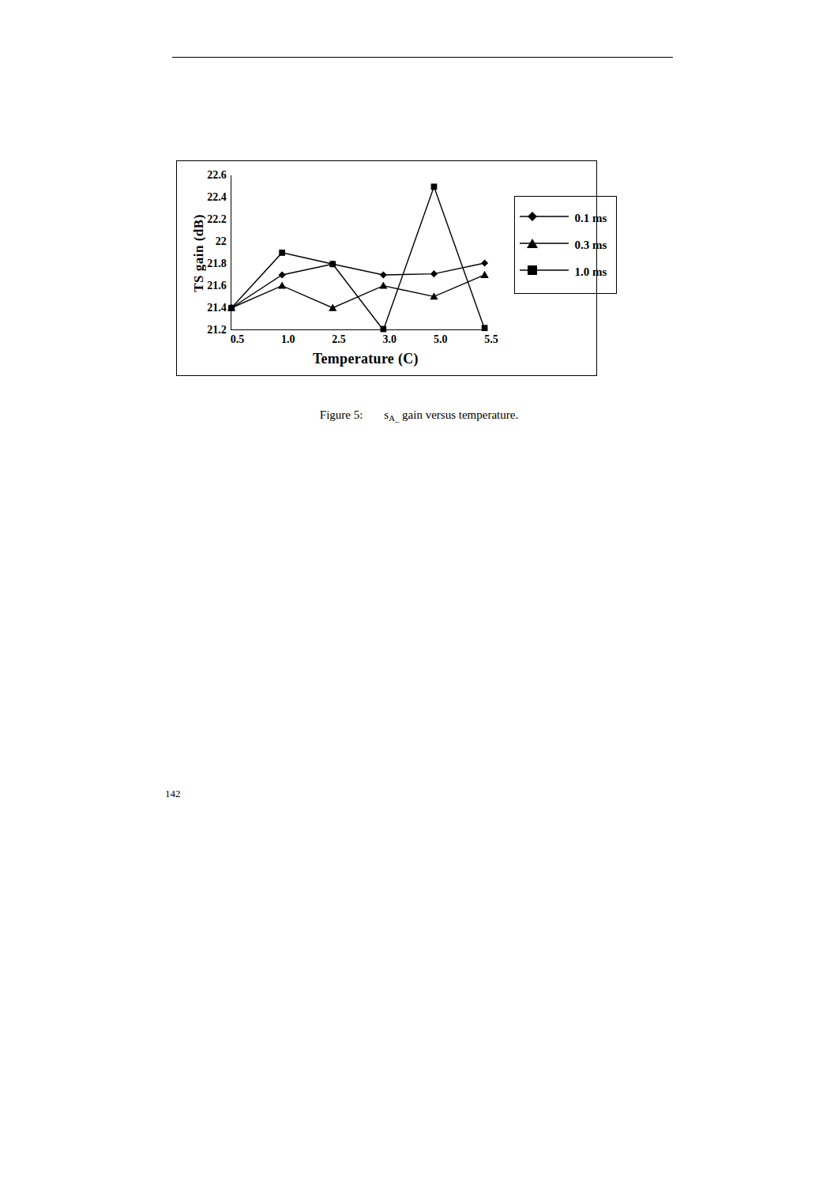TS gain (dB)
22.6 22.4 22.2 22 21.8 21.6 21.4 21.2
0.5 1.0 2.5 3.0 5.0 5.5
Temperature (C)
| | 0.1 ms |
| | 0.3 ms |
| | 1.0 ms |
Figure 5: sA_ gain versus temperature.
142